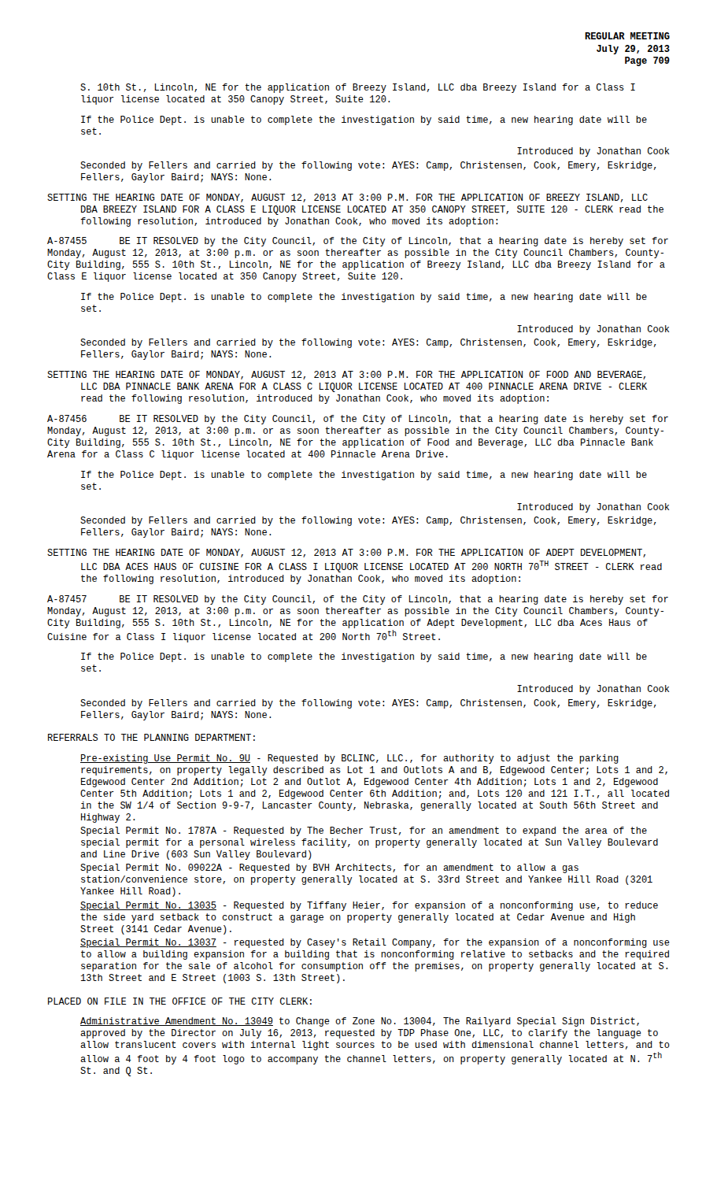REGULAR MEETING
July 29, 2013
Page 709
S. 10th St., Lincoln, NE for the application of Breezy Island, LLC dba Breezy Island for a Class I liquor license located at 350 Canopy Street, Suite 120.
If the Police Dept. is unable to complete the investigation by said time, a new hearing date will be set.
Introduced by Jonathan Cook
Seconded by Fellers and carried by the following vote: AYES: Camp, Christensen, Cook, Emery, Eskridge, Fellers, Gaylor Baird; NAYS: None.
SETTING THE HEARING DATE OF MONDAY, AUGUST 12, 2013 AT 3:00 P.M. FOR THE APPLICATION OF BREEZY ISLAND, LLC DBA BREEZY ISLAND FOR A CLASS E LIQUOR LICENSE LOCATED AT 350 CANOPY STREET, SUITE 120 - CLERK read the following resolution, introduced by Jonathan Cook, who moved its adoption:
A-87455 BE IT RESOLVED by the City Council, of the City of Lincoln, that a hearing date is hereby set for Monday, August 12, 2013, at 3:00 p.m. or as soon thereafter as possible in the City Council Chambers, County-City Building, 555 S. 10th St., Lincoln, NE for the application of Breezy Island, LLC dba Breezy Island for a Class E liquor license located at 350 Canopy Street, Suite 120.
If the Police Dept. is unable to complete the investigation by said time, a new hearing date will be set.
Introduced by Jonathan Cook
Seconded by Fellers and carried by the following vote: AYES: Camp, Christensen, Cook, Emery, Eskridge, Fellers, Gaylor Baird; NAYS: None.
SETTING THE HEARING DATE OF MONDAY, AUGUST 12, 2013 AT 3:00 P.M. FOR THE APPLICATION OF FOOD AND BEVERAGE, LLC DBA PINNACLE BANK ARENA FOR A CLASS C LIQUOR LICENSE LOCATED AT 400 PINNACLE ARENA DRIVE - CLERK read the following resolution, introduced by Jonathan Cook, who moved its adoption:
A-87456 BE IT RESOLVED by the City Council, of the City of Lincoln, that a hearing date is hereby set for Monday, August 12, 2013, at 3:00 p.m. or as soon thereafter as possible in the City Council Chambers, County-City Building, 555 S. 10th St., Lincoln, NE for the application of Food and Beverage, LLC dba Pinnacle Bank Arena for a Class C liquor license located at 400 Pinnacle Arena Drive.
If the Police Dept. is unable to complete the investigation by said time, a new hearing date will be set.
Introduced by Jonathan Cook
Seconded by Fellers and carried by the following vote: AYES: Camp, Christensen, Cook, Emery, Eskridge, Fellers, Gaylor Baird; NAYS: None.
SETTING THE HEARING DATE OF MONDAY, AUGUST 12, 2013 AT 3:00 P.M. FOR THE APPLICATION OF ADEPT DEVELOPMENT, LLC DBA ACES HAUS OF CUISINE FOR A CLASS I LIQUOR LICENSE LOCATED AT 200 NORTH 70TH STREET - CLERK read the following resolution, introduced by Jonathan Cook, who moved its adoption:
A-87457 BE IT RESOLVED by the City Council, of the City of Lincoln, that a hearing date is hereby set for Monday, August 12, 2013, at 3:00 p.m. or as soon thereafter as possible in the City Council Chambers, County-City Building, 555 S. 10th St., Lincoln, NE for the application of Adept Development, LLC dba Aces Haus of Cuisine for a Class I liquor license located at 200 North 70th Street.
If the Police Dept. is unable to complete the investigation by said time, a new hearing date will be set.
Introduced by Jonathan Cook
Seconded by Fellers and carried by the following vote: AYES: Camp, Christensen, Cook, Emery, Eskridge, Fellers, Gaylor Baird; NAYS: None.
REFERRALS TO THE PLANNING DEPARTMENT:
Pre-existing Use Permit No. 9U - Requested by BCLINC, LLC., for authority to adjust the parking requirements, on property legally described as Lot 1 and Outlots A and B, Edgewood Center; Lots 1 and 2, Edgewood Center 2nd Addition; Lot 2 and Outlot A, Edgewood Center 4th Addition; Lots 1 and 2, Edgewood Center 5th Addition; Lots 1 and 2, Edgewood Center 6th Addition; and, Lots 120 and 121 I.T., all located in the SW 1/4 of Section 9-9-7, Lancaster County, Nebraska, generally located at South 56th Street and Highway 2.
Special Permit No. 1787A - Requested by The Becher Trust, for an amendment to expand the area of the special permit for a personal wireless facility, on property generally located at Sun Valley Boulevard and Line Drive (603 Sun Valley Boulevard)
Special Permit No. 09022A - Requested by BVH Architects, for an amendment to allow a gas station/convenience store, on property generally located at S. 33rd Street and Yankee Hill Road (3201 Yankee Hill Road).
Special Permit No. 13035 - Requested by Tiffany Heier, for expansion of a nonconforming use, to reduce the side yard setback to construct a garage on property generally located at Cedar Avenue and High Street (3141 Cedar Avenue).
Special Permit No. 13037 - requested by Casey's Retail Company, for the expansion of a nonconforming use to allow a building expansion for a building that is nonconforming relative to setbacks and the required separation for the sale of alcohol for consumption off the premises, on property generally located at S. 13th Street and E Street (1003 S. 13th Street).
PLACED ON FILE IN THE OFFICE OF THE CITY CLERK:
Administrative Amendment No. 13049 to Change of Zone No. 13004, The Railyard Special Sign District, approved by the Director on July 16, 2013, requested by TDP Phase One, LLC, to clarify the language to allow translucent covers with internal light sources to be used with dimensional channel letters, and to allow a 4 foot by 4 foot logo to accompany the channel letters, on property generally located at N. 7th St. and Q St.